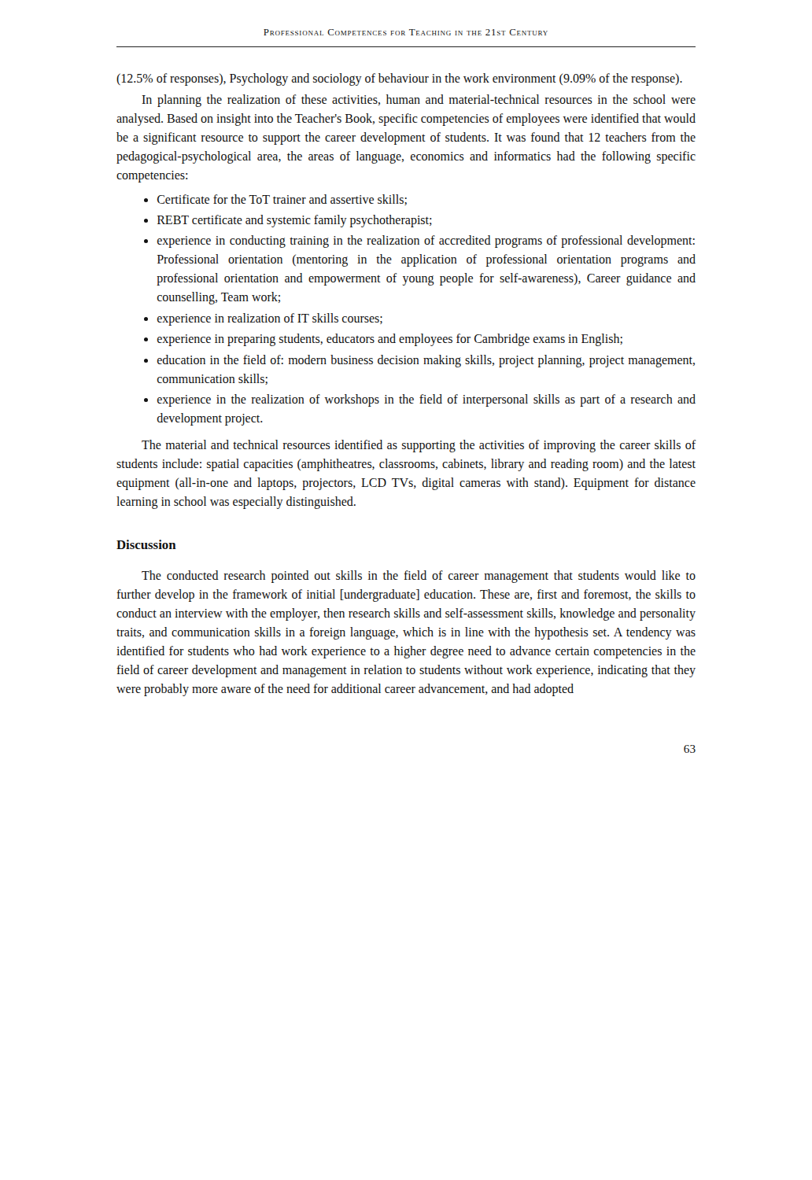Professional Competences for Teaching in the 21st Century
(12.5% of responses), Psychology and sociology of behaviour in the work environment (9.09% of the response).
In planning the realization of these activities, human and material-technical resources in the school were analysed. Based on insight into the Teacher's Book, specific competencies of employees were identified that would be a significant resource to support the career development of students. It was found that 12 teachers from the pedagogical-psychological area, the areas of language, economics and informatics had the following specific competencies:
Certificate for the ToT trainer and assertive skills;
REBT certificate and systemic family psychotherapist;
experience in conducting training in the realization of accredited programs of professional development: Professional orientation (mentoring in the application of professional orientation programs and professional orientation and empowerment of young people for self-awareness), Career guidance and counselling, Team work;
experience in realization of IT skills courses;
experience in preparing students, educators and employees for Cambridge exams in English;
education in the field of: modern business decision making skills, project planning, project management, communication skills;
experience in the realization of workshops in the field of interpersonal skills as part of a research and development project.
The material and technical resources identified as supporting the activities of improving the career skills of students include: spatial capacities (amphitheatres, classrooms, cabinets, library and reading room) and the latest equipment (all-in-one and laptops, projectors, LCD TVs, digital cameras with stand). Equipment for distance learning in school was especially distinguished.
Discussion
The conducted research pointed out skills in the field of career management that students would like to further develop in the framework of initial [undergraduate] education. These are, first and foremost, the skills to conduct an interview with the employer, then research skills and self-assessment skills, knowledge and personality traits, and communication skills in a foreign language, which is in line with the hypothesis set. A tendency was identified for students who had work experience to a higher degree need to advance certain competencies in the field of career development and management in relation to students without work experience, indicating that they were probably more aware of the need for additional career advancement, and had adopted
63